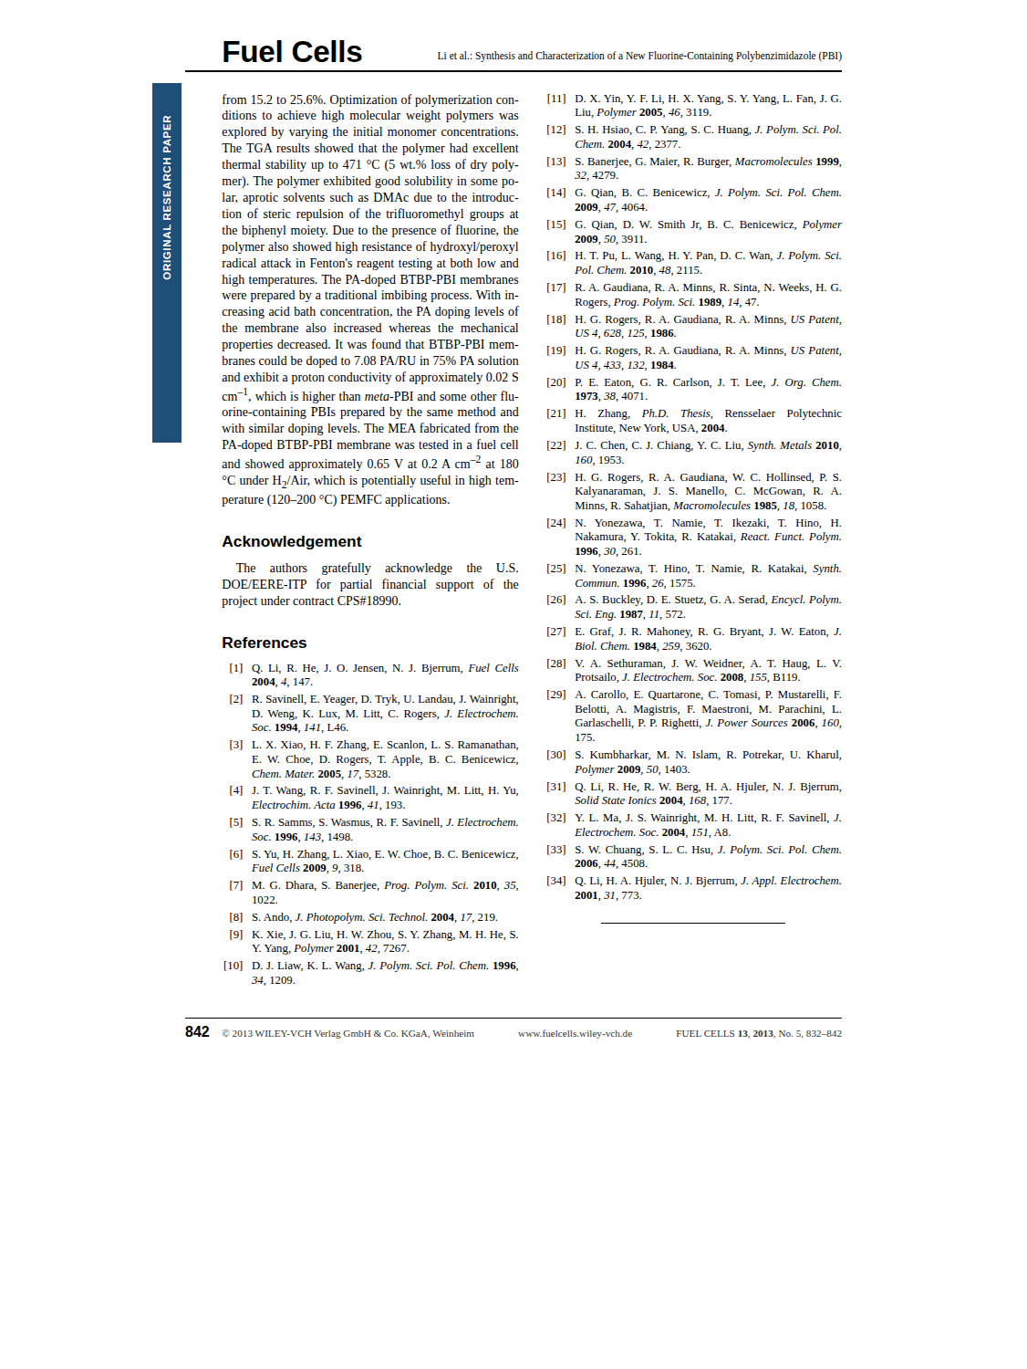ORIGINAL RESEARCH PAPER
Fuel Cells
Li et al.: Synthesis and Characterization of a New Fluorine-Containing Polybenzimidazole (PBI)
from 15.2 to 25.6%. Optimization of polymerization conditions to achieve high molecular weight polymers was explored by varying the initial monomer concentrations. The TGA results showed that the polymer had excellent thermal stability up to 471 °C (5 wt.% loss of dry polymer). The polymer exhibited good solubility in some polar, aprotic solvents such as DMAc due to the introduction of steric repulsion of the trifluoromethyl groups at the biphenyl moiety. Due to the presence of fluorine, the polymer also showed high resistance of hydroxyl/peroxyl radical attack in Fenton's reagent testing at both low and high temperatures. The PA-doped BTBP-PBI membranes were prepared by a traditional imbibing process. With increasing acid bath concentration, the PA doping levels of the membrane also increased whereas the mechanical properties decreased. It was found that BTBP-PBI membranes could be doped to 7.08 PA/RU in 75% PA solution and exhibit a proton conductivity of approximately 0.02 S cm–1, which is higher than meta-PBI and some other fluorine-containing PBIs prepared by the same method and with similar doping levels. The MEA fabricated from the PA-doped BTBP-PBI membrane was tested in a fuel cell and showed approximately 0.65 V at 0.2 A cm–2 at 180 °C under H2/Air, which is potentially useful in high temperature (120–200 °C) PEMFC applications.
Acknowledgement
The authors gratefully acknowledge the U.S. DOE/EERE-ITP for partial financial support of the project under contract CPS#18990.
References
[1] Q. Li, R. He, J. O. Jensen, N. J. Bjerrum, Fuel Cells 2004, 4, 147.
[2] R. Savinell, E. Yeager, D. Tryk, U. Landau, J. Wainright, D. Weng, K. Lux, M. Litt, C. Rogers, J. Electrochem. Soc. 1994, 141, L46.
[3] L. X. Xiao, H. F. Zhang, E. Scanlon, L. S. Ramanathan, E. W. Choe, D. Rogers, T. Apple, B. C. Benicewicz, Chem. Mater. 2005, 17, 5328.
[4] J. T. Wang, R. F. Savinell, J. Wainright, M. Litt, H. Yu, Electrochim. Acta 1996, 41, 193.
[5] S. R. Samms, S. Wasmus, R. F. Savinell, J. Electrochem. Soc. 1996, 143, 1498.
[6] S. Yu, H. Zhang, L. Xiao, E. W. Choe, B. C. Benicewicz, Fuel Cells 2009, 9, 318.
[7] M. G. Dhara, S. Banerjee, Prog. Polym. Sci. 2010, 35, 1022.
[8] S. Ando, J. Photopolym. Sci. Technol. 2004, 17, 219.
[9] K. Xie, J. G. Liu, H. W. Zhou, S. Y. Zhang, M. H. He, S. Y. Yang, Polymer 2001, 42, 7267.
[10] D. J. Liaw, K. L. Wang, J. Polym. Sci. Pol. Chem. 1996, 34, 1209.
[11] D. X. Yin, Y. F. Li, H. X. Yang, S. Y. Yang, L. Fan, J. G. Liu, Polymer 2005, 46, 3119.
[12] S. H. Hsiao, C. P. Yang, S. C. Huang, J. Polym. Sci. Pol. Chem. 2004, 42, 2377.
[13] S. Banerjee, G. Maier, R. Burger, Macromolecules 1999, 32, 4279.
[14] G. Qian, B. C. Benicewicz, J. Polym. Sci. Pol. Chem. 2009, 47, 4064.
[15] G. Qian, D. W. Smith Jr, B. C. Benicewicz, Polymer 2009, 50, 3911.
[16] H. T. Pu, L. Wang, H. Y. Pan, D. C. Wan, J. Polym. Sci. Pol. Chem. 2010, 48, 2115.
[17] R. A. Gaudiana, R. A. Minns, R. Sinta, N. Weeks, H. G. Rogers, Prog. Polym. Sci. 1989, 14, 47.
[18] H. G. Rogers, R. A. Gaudiana, R. A. Minns, US Patent, US 4, 628, 125, 1986.
[19] H. G. Rogers, R. A. Gaudiana, R. A. Minns, US Patent, US 4, 433, 132, 1984.
[20] P. E. Eaton, G. R. Carlson, J. T. Lee, J. Org. Chem. 1973, 38, 4071.
[21] H. Zhang, Ph.D. Thesis, Rensselaer Polytechnic Institute, New York, USA, 2004.
[22] J. C. Chen, C. J. Chiang, Y. C. Liu, Synth. Metals 2010, 160, 1953.
[23] H. G. Rogers, R. A. Gaudiana, W. C. Hollinsed, P. S. Kalyanaraman, J. S. Manello, C. McGowan, R. A. Minns, R. Sahatjian, Macromolecules 1985, 18, 1058.
[24] N. Yonezawa, T. Namie, T. Ikezaki, T. Hino, H. Nakamura, Y. Tokita, R. Katakai, React. Funct. Polym. 1996, 30, 261.
[25] N. Yonezawa, T. Hino, T. Namie, R. Katakai, Synth. Commun. 1996, 26, 1575.
[26] A. S. Buckley, D. E. Stuetz, G. A. Serad, Encycl. Polym. Sci. Eng. 1987, 11, 572.
[27] E. Graf, J. R. Mahoney, R. G. Bryant, J. W. Eaton, J. Biol. Chem. 1984, 259, 3620.
[28] V. A. Sethuraman, J. W. Weidner, A. T. Haug, L. V. Protsailo, J. Electrochem. Soc. 2008, 155, B119.
[29] A. Carollo, E. Quartarone, C. Tomasi, P. Mustarelli, F. Belotti, A. Magistris, F. Maestroni, M. Parachini, L. Garlaschelli, P. P. Righetti, J. Power Sources 2006, 160, 175.
[30] S. Kumbharkar, M. N. Islam, R. Potrekar, U. Kharul, Polymer 2009, 50, 1403.
[31] Q. Li, R. He, R. W. Berg, H. A. Hjuler, N. J. Bjerrum, Solid State Ionics 2004, 168, 177.
[32] Y. L. Ma, J. S. Wainright, M. H. Litt, R. F. Savinell, J. Electrochem. Soc. 2004, 151, A8.
[33] S. W. Chuang, S. L. C. Hsu, J. Polym. Sci. Pol. Chem. 2006, 44, 4508.
[34] Q. Li, H. A. Hjuler, N. J. Bjerrum, J. Appl. Electrochem. 2001, 31, 773.
842
© 2013 WILEY-VCH Verlag GmbH & Co. KGaA, Weinheim
www.fuelcells.wiley-vch.de
FUEL CELLS 13, 2013, No. 5, 832–842